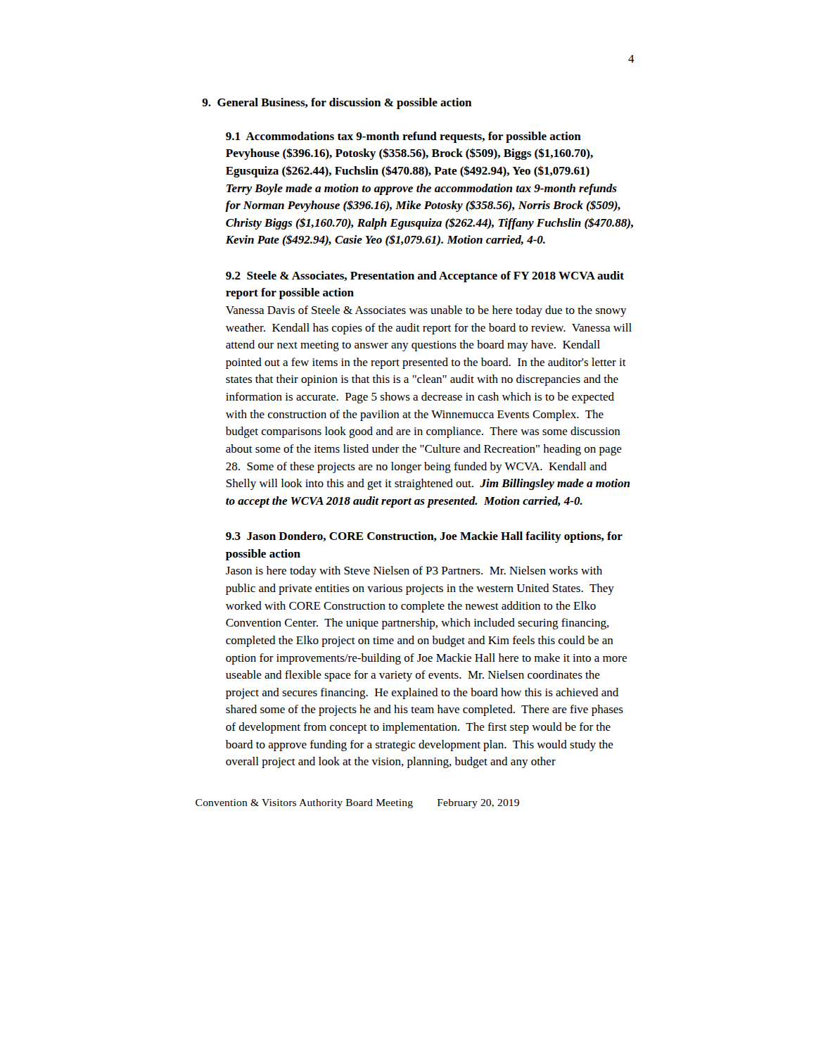4
9. General Business, for discussion & possible action
9.1 Accommodations tax 9-month refund requests, for possible action
Pevyhouse ($396.16), Potosky ($358.56), Brock ($509), Biggs ($1,160.70), Egusquiza ($262.44), Fuchslin ($470.88), Pate ($492.94), Yeo ($1,079.61)
Terry Boyle made a motion to approve the accommodation tax 9-month refunds for Norman Pevyhouse ($396.16), Mike Potosky ($358.56), Norris Brock ($509), Christy Biggs ($1,160.70), Ralph Egusquiza ($262.44), Tiffany Fuchslin ($470.88), Kevin Pate ($492.94), Casie Yeo ($1,079.61). Motion carried, 4-0.
9.2 Steele & Associates, Presentation and Acceptance of FY 2018 WCVA audit report for possible action
Vanessa Davis of Steele & Associates was unable to be here today due to the snowy weather. Kendall has copies of the audit report for the board to review. Vanessa will attend our next meeting to answer any questions the board may have. Kendall pointed out a few items in the report presented to the board. In the auditor's letter it states that their opinion is that this is a "clean" audit with no discrepancies and the information is accurate. Page 5 shows a decrease in cash which is to be expected with the construction of the pavilion at the Winnemucca Events Complex. The budget comparisons look good and are in compliance. There was some discussion about some of the items listed under the "Culture and Recreation" heading on page 28. Some of these projects are no longer being funded by WCVA. Kendall and Shelly will look into this and get it straightened out. Jim Billingsley made a motion to accept the WCVA 2018 audit report as presented. Motion carried, 4-0.
9.3 Jason Dondero, CORE Construction, Joe Mackie Hall facility options, for possible action
Jason is here today with Steve Nielsen of P3 Partners. Mr. Nielsen works with public and private entities on various projects in the western United States. They worked with CORE Construction to complete the newest addition to the Elko Convention Center. The unique partnership, which included securing financing, completed the Elko project on time and on budget and Kim feels this could be an option for improvements/re-building of Joe Mackie Hall here to make it into a more useable and flexible space for a variety of events. Mr. Nielsen coordinates the project and secures financing. He explained to the board how this is achieved and shared some of the projects he and his team have completed. There are five phases of development from concept to implementation. The first step would be for the board to approve funding for a strategic development plan. This would study the overall project and look at the vision, planning, budget and any other
Convention & Visitors Authority Board Meeting February 20, 2019